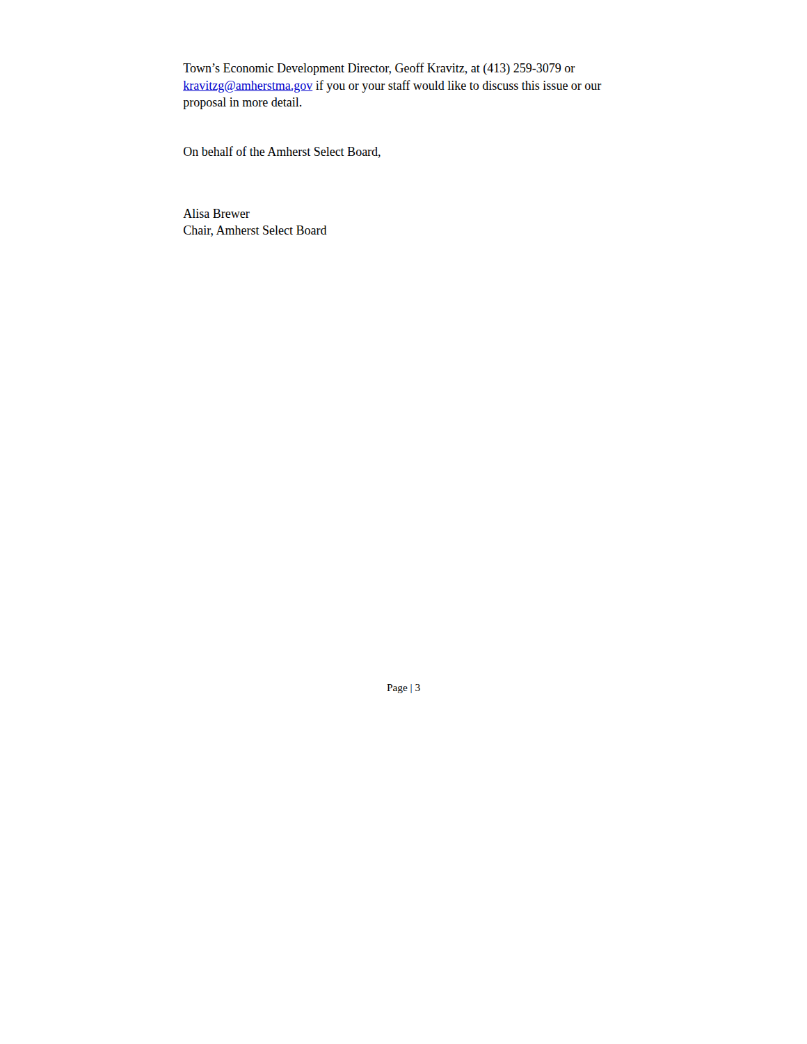Town’s Economic Development Director, Geoff Kravitz, at (413) 259-3079 or kravitzg@amherstma.gov if you or your staff would like to discuss this issue or our proposal in more detail.
On behalf of the Amherst Select Board,
Alisa Brewer
Chair, Amherst Select Board
Page | 3